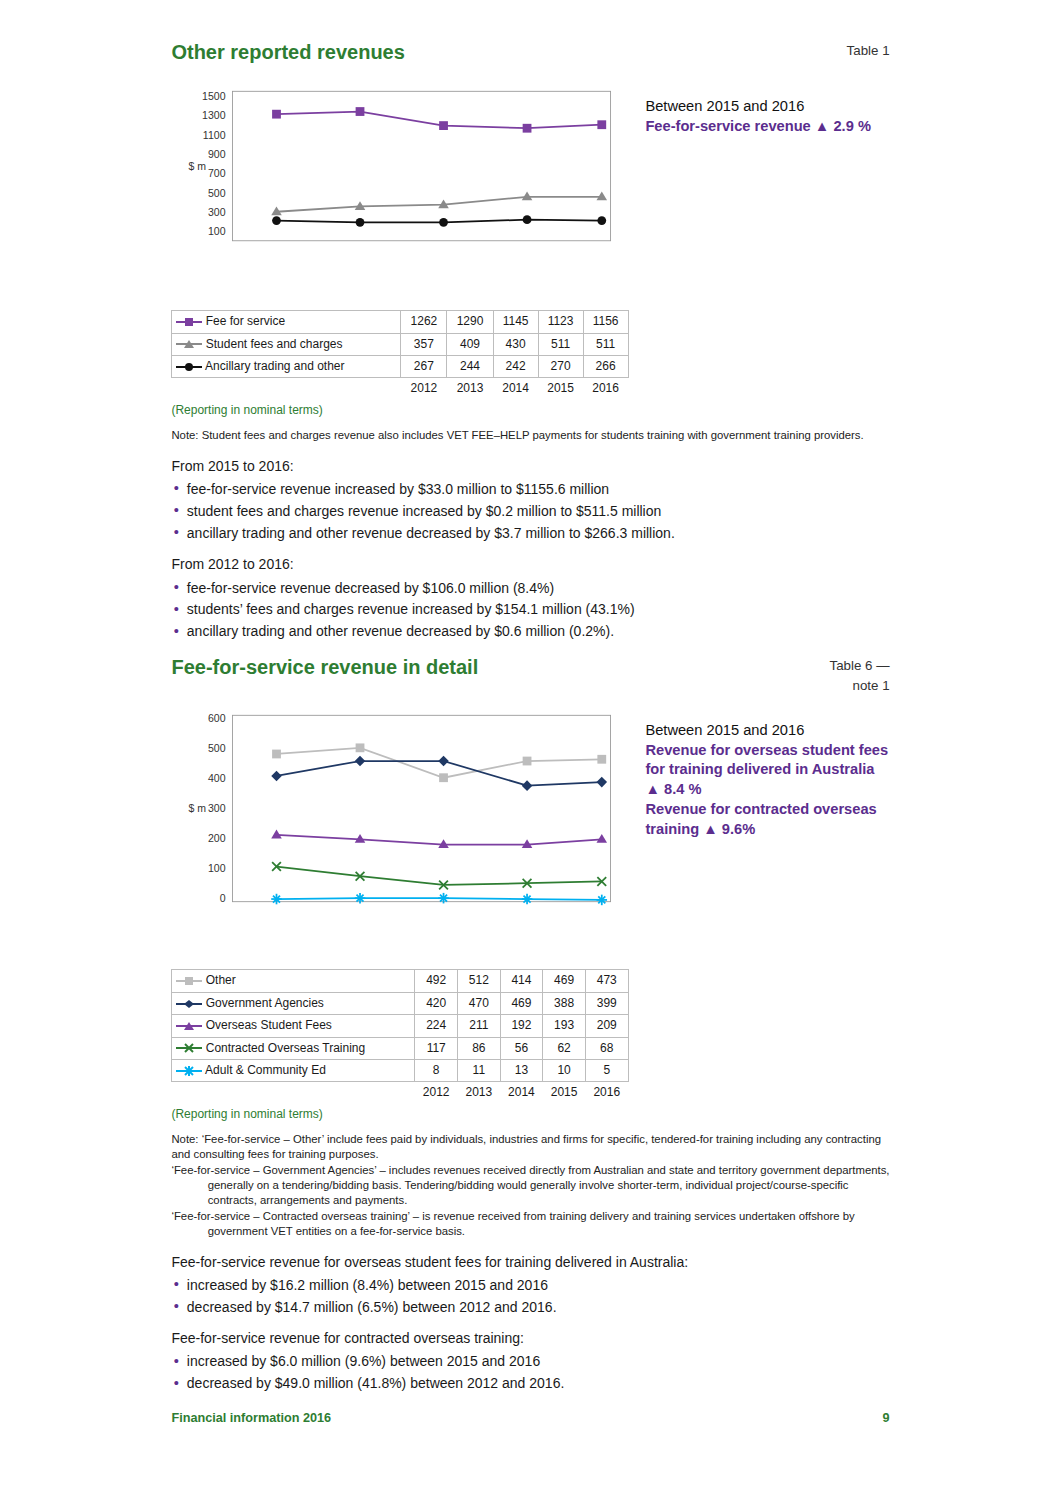Other reported revenues
Table 1
1500 1300 1100 900 700 500 300 100 $ m
| Fee for service | 1262 | 1290 | 1145 | 1123 | 1156 |
| Student fees and charges | 357 | 409 | 430 | 511 | 511 |
| Ancillary trading and other | 267 | 244 | 242 | 270 | 266 |
| | 2012 | 2013 | 2014 | 2015 | 2016 |
(Reporting in nominal terms)
Between 2015 and 2016
Fee-for-service revenue ▲ 2.9 %
Note: Student fees and charges revenue also includes VET FEE–HELP payments for students training with government training providers.
From 2015 to 2016:
fee-for-service revenue increased by $33.0 million to $1155.6 million
student fees and charges revenue increased by $0.2 million to $511.5 million
ancillary trading and other revenue decreased by $3.7 million to $266.3 million.
From 2012 to 2016:
fee-for-service revenue decreased by $106.0 million (8.4%)
students’ fees and charges revenue increased by $154.1 million (43.1%)
ancillary trading and other revenue decreased by $0.6 million (0.2%).
Fee-for-service revenue in detail
Table 6 —
note 1
600 500 400 300 200 100 0 $ m
| Other | 492 | 512 | 414 | 469 | 473 |
| Government Agencies | 420 | 470 | 469 | 388 | 399 |
| Overseas Student Fees | 224 | 211 | 192 | 193 | 209 |
| Contracted Overseas Training | 117 | 86 | 56 | 62 | 68 |
| Adult & Community Ed | 8 | 11 | 13 | 10 | 5 |
| | 2012 | 2013 | 2014 | 2015 | 2016 |
(Reporting in nominal terms)
Between 2015 and 2016
Revenue for overseas student fees for training delivered in Australia ▲ 8.4 %
Revenue for contracted overseas training ▲ 9.6%
Note: ‘Fee-for-service – Other’ include fees paid by individuals, industries and firms for specific, tendered-for training including any contracting and consulting fees for training purposes. ‘Fee-for-service – Government Agencies’ – includes revenues received directly from Australian and state and territory government departments, generally on a tendering/bidding basis. Tendering/bidding would generally involve shorter-term, individual project/course-specific contracts, arrangements and payments. ‘Fee-for-service – Contracted overseas training’ – is revenue received from training delivery and training services undertaken offshore by government VET entities on a fee-for-service basis.
Fee-for-service revenue for overseas student fees for training delivered in Australia:
increased by $16.2 million (8.4%) between 2015 and 2016
decreased by $14.7 million (6.5%) between 2012 and 2016.
Fee-for-service revenue for contracted overseas training:
increased by $6.0 million (9.6%) between 2015 and 2016
decreased by $49.0 million (41.8%) between 2012 and 2016.
Financial information 2016
9